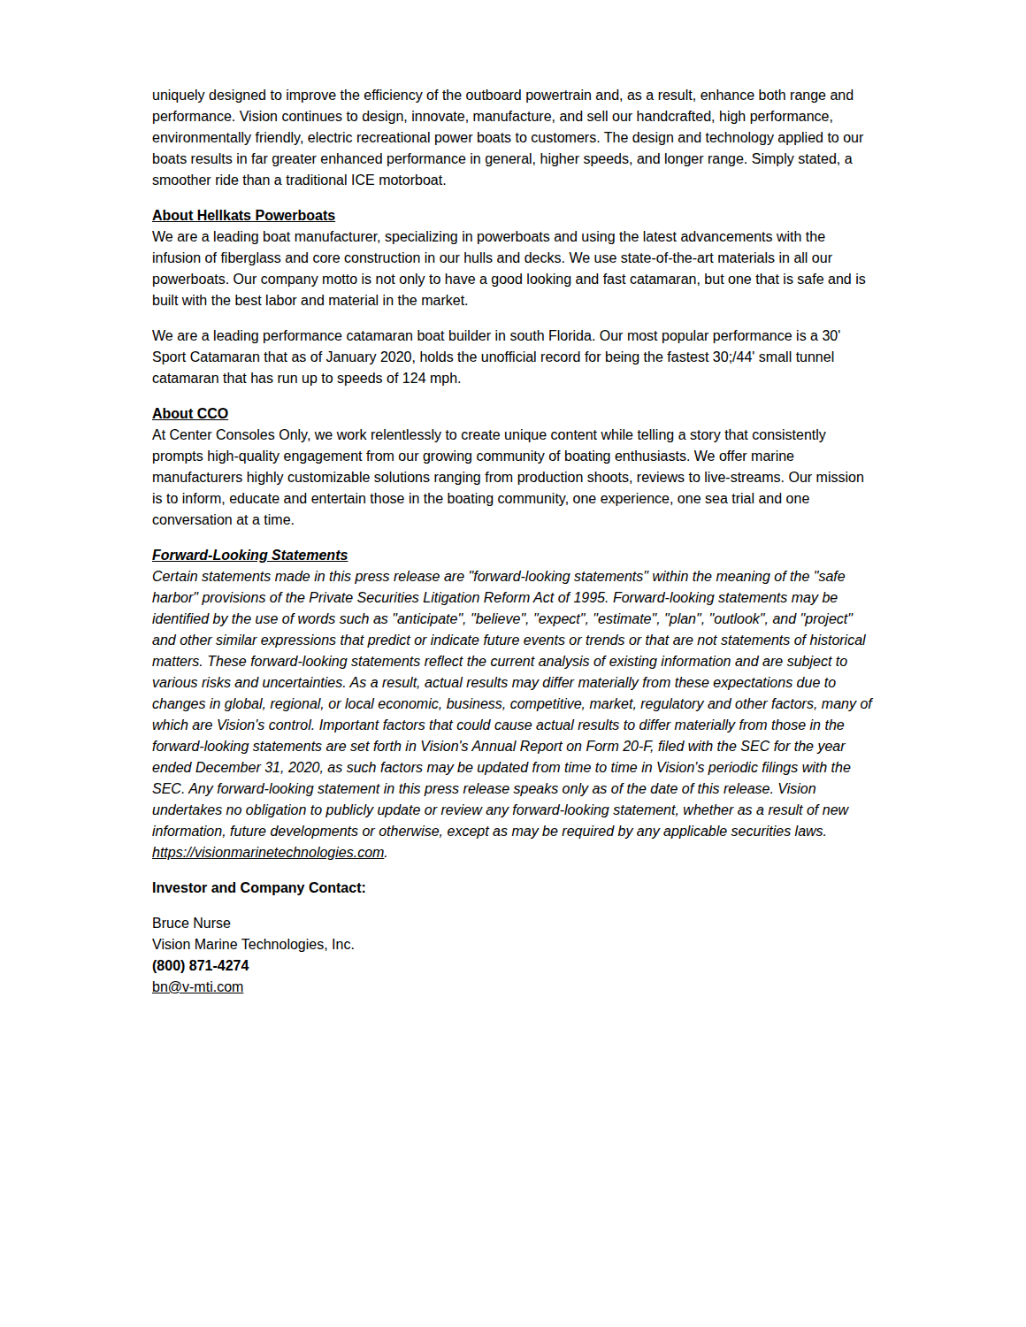uniquely designed to improve the efficiency of the outboard powertrain and, as a result, enhance both range and performance. Vision continues to design, innovate, manufacture, and sell our handcrafted, high performance, environmentally friendly, electric recreational power boats to customers. The design and technology applied to our boats results in far greater enhanced performance in general, higher speeds, and longer range. Simply stated, a smoother ride than a traditional ICE motorboat.
About Hellkats Powerboats
We are a leading boat manufacturer, specializing in powerboats and using the latest advancements with the infusion of fiberglass and core construction in our hulls and decks. We use state-of-the-art materials in all our powerboats. Our company motto is not only to have a good looking and fast catamaran, but one that is safe and is built with the best labor and material in the market.
We are a leading performance catamaran boat builder in south Florida. Our most popular performance is a 30' Sport Catamaran that as of January 2020, holds the unofficial record for being the fastest 30;/44' small tunnel catamaran that has run up to speeds of 124 mph.
About CCO
At Center Consoles Only, we work relentlessly to create unique content while telling a story that consistently prompts high-quality engagement from our growing community of boating enthusiasts. We offer marine manufacturers highly customizable solutions ranging from production shoots, reviews to live-streams. Our mission is to inform, educate and entertain those in the boating community, one experience, one sea trial and one conversation at a time.
Forward-Looking Statements
Certain statements made in this press release are "forward-looking statements" within the meaning of the "safe harbor" provisions of the Private Securities Litigation Reform Act of 1995. Forward-looking statements may be identified by the use of words such as "anticipate", "believe", "expect", "estimate", "plan", "outlook", and "project" and other similar expressions that predict or indicate future events or trends or that are not statements of historical matters. These forward-looking statements reflect the current analysis of existing information and are subject to various risks and uncertainties. As a result, actual results may differ materially from these expectations due to changes in global, regional, or local economic, business, competitive, market, regulatory and other factors, many of which are Vision's control. Important factors that could cause actual results to differ materially from those in the forward-looking statements are set forth in Vision's Annual Report on Form 20-F, filed with the SEC for the year ended December 31, 2020, as such factors may be updated from time to time in Vision's periodic filings with the SEC. Any forward-looking statement in this press release speaks only as of the date of this release. Vision undertakes no obligation to publicly update or review any forward-looking statement, whether as a result of new information, future developments or otherwise, except as may be required by any applicable securities laws. https://visionmarinetechnologies.com.
Investor and Company Contact:
Bruce Nurse
Vision Marine Technologies, Inc.
(800) 871-4274
bn@v-mti.com